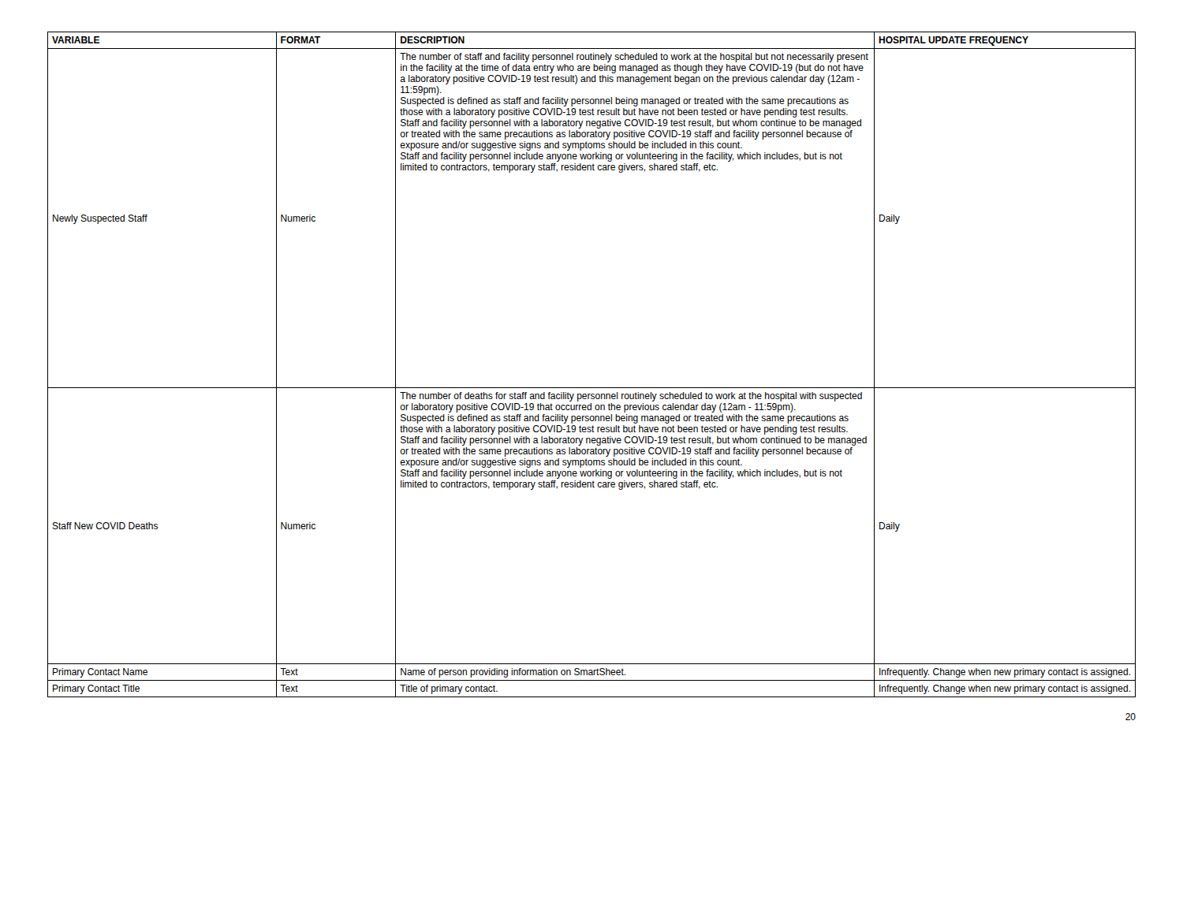| VARIABLE | FORMAT | DESCRIPTION | HOSPITAL UPDATE FREQUENCY |
| --- | --- | --- | --- |
| Newly Suspected Staff | Numeric | The number of staff and facility personnel routinely scheduled to work at the hospital but not necessarily present in the facility at the time of data entry who are being managed as though they have COVID-19 (but do not have a laboratory positive COVID-19 test result) and this management began on the previous calendar day (12am - 11:59pm). Suspected is defined as staff and facility personnel being managed or treated with the same precautions as those with a laboratory positive COVID-19 test result but have not been tested or have pending test results. Staff and facility personnel with a laboratory negative COVID-19 test result, but whom continue to be managed or treated with the same precautions as laboratory positive COVID-19 staff and facility personnel because of exposure and/or suggestive signs and symptoms should be included in this count. Staff and facility personnel include anyone working or volunteering in the facility, which includes, but is not limited to contractors, temporary staff, resident care givers, shared staff, etc. | Daily |
| Staff New COVID Deaths | Numeric | The number of deaths for staff and facility personnel routinely scheduled to work at the hospital with suspected or laboratory positive COVID-19 that occurred on the previous calendar day (12am - 11:59pm). Suspected is defined as staff and facility personnel being managed or treated with the same precautions as those with a laboratory positive COVID-19 test result but have not been tested or have pending test results. Staff and facility personnel with a laboratory negative COVID-19 test result, but whom continued to be managed or treated with the same precautions as laboratory positive COVID-19 staff and facility personnel because of exposure and/or suggestive signs and symptoms should be included in this count. Staff and facility personnel include anyone working or volunteering in the facility, which includes, but is not limited to contractors, temporary staff, resident care givers, shared staff, etc. | Daily |
| Primary Contact Name | Text | Name of person providing information on SmartSheet. | Infrequently. Change when new primary contact is assigned. |
| Primary Contact Title | Text | Title of primary contact. | Infrequently. Change when new primary contact is assigned. |
20